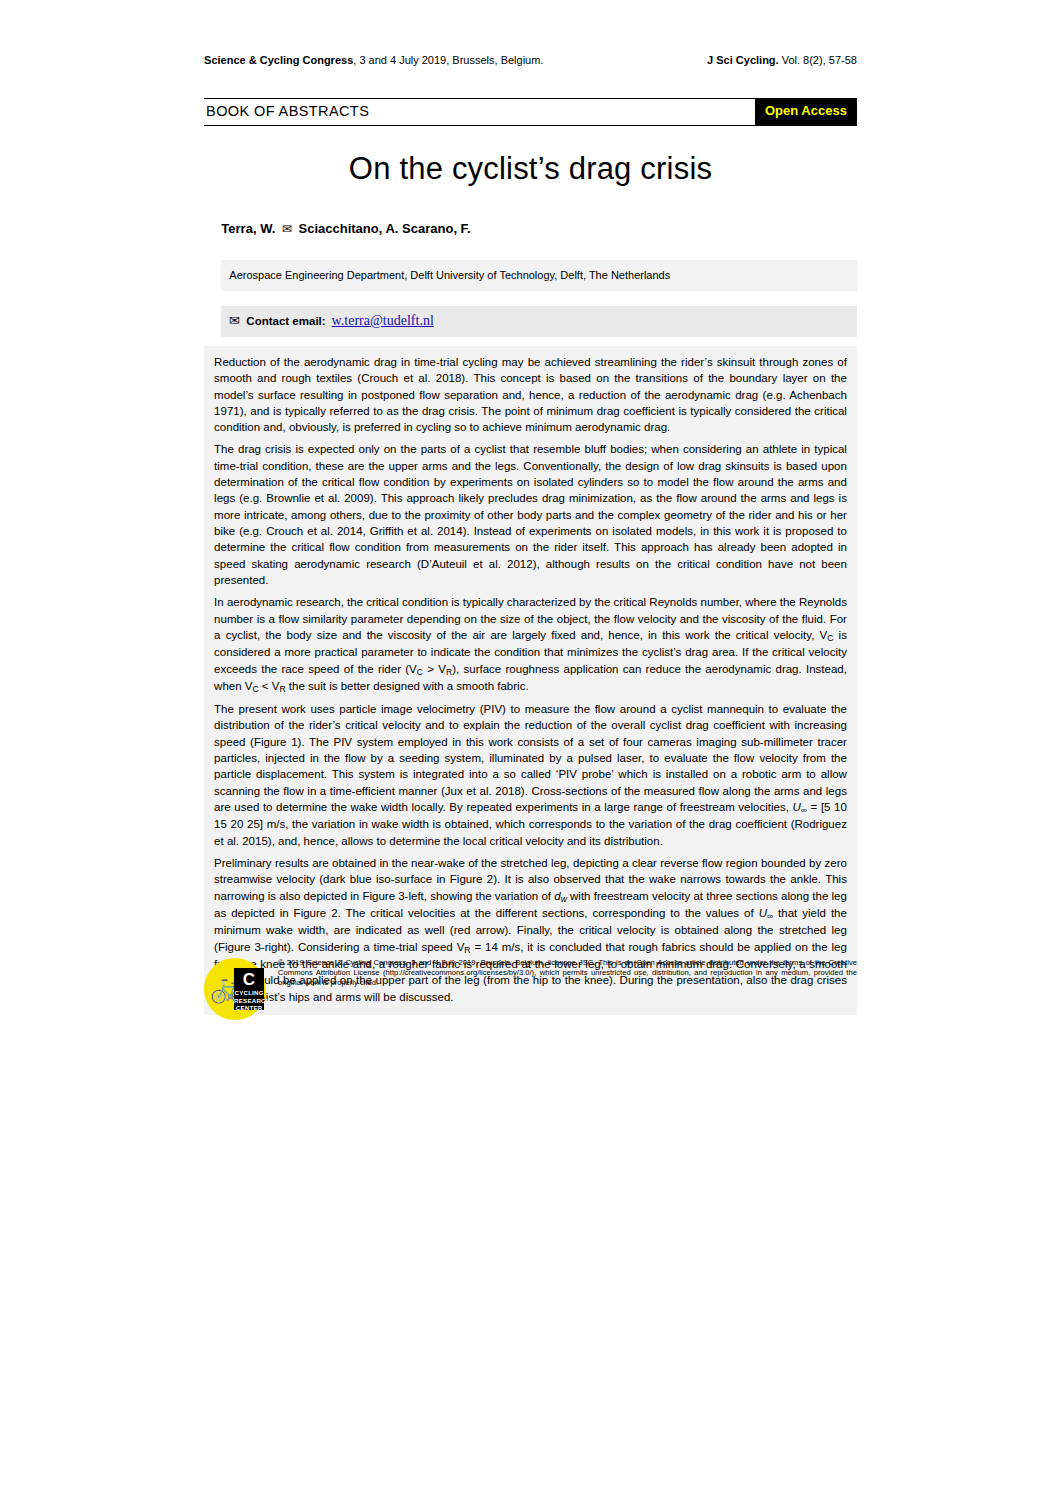Science & Cycling Congress, 3 and 4 July 2019, Brussels, Belgium.
J Sci Cycling. Vol. 8(2), 57-58
BOOK OF ABSTRACTS
Open Access
On the cyclist’s drag crisis
Terra, W. ✉ Sciacchitano, A. Scarano, F.
Aerospace Engineering Department, Delft University of Technology, Delft, The Netherlands
✉Contact email: w.terra@tudelft.nl
Reduction of the aerodynamic drag in time-trial cycling may be achieved streamlining the rider’s skinsuit through zones of smooth and rough textiles (Crouch et al. 2018). This concept is based on the transitions of the boundary layer on the model’s surface resulting in postponed flow separation and, hence, a reduction of the aerodynamic drag (e.g. Achenbach 1971), and is typically referred to as the drag crisis. The point of minimum drag coefficient is typically considered the critical condition and, obviously, is preferred in cycling so to achieve minimum aerodynamic drag.
The drag crisis is expected only on the parts of a cyclist that resemble bluff bodies; when considering an athlete in typical time-trial condition, these are the upper arms and the legs. Conventionally, the design of low drag skinsuits is based upon determination of the critical flow condition by experiments on isolated cylinders so to model the flow around the arms and legs (e.g. Brownlie et al. 2009). This approach likely precludes drag minimization, as the flow around the arms and legs is more intricate, among others, due to the proximity of other body parts and the complex geometry of the rider and his or her bike (e.g. Crouch et al. 2014, Griffith et al. 2014). Instead of experiments on isolated models, in this work it is proposed to determine the critical flow condition from measurements on the rider itself. This approach has already been adopted in speed skating aerodynamic research (D’Auteuil et al. 2012), although results on the critical condition have not been presented.
In aerodynamic research, the critical condition is typically characterized by the critical Reynolds number, where the Reynolds number is a flow similarity parameter depending on the size of the object, the flow velocity and the viscosity of the fluid. For a cyclist, the body size and the viscosity of the air are largely fixed and, hence, in this work the critical velocity, VC is considered a more practical parameter to indicate the condition that minimizes the cyclist’s drag area. If the critical velocity exceeds the race speed of the rider (VC > VR), surface roughness application can reduce the aerodynamic drag. Instead, when VC < VR the suit is better designed with a smooth fabric.
The present work uses particle image velocimetry (PIV) to measure the flow around a cyclist mannequin to evaluate the distribution of the rider’s critical velocity and to explain the reduction of the overall cyclist drag coefficient with increasing speed (Figure 1). The PIV system employed in this work consists of a set of four cameras imaging sub-millimeter tracer particles, injected in the flow by a seeding system, illuminated by a pulsed laser, to evaluate the flow velocity from the particle displacement. This system is integrated into a so called ‘PIV probe’ which is installed on a robotic arm to allow scanning the flow in a time-efficient manner (Jux et al. 2018). Cross-sections of the measured flow along the arms and legs are used to determine the wake width locally. By repeated experiments in a large range of freestream velocities, U∞ = [5 10 15 20 25] m/s, the variation in wake width is obtained, which corresponds to the variation of the drag coefficient (Rodriguez et al. 2015), and, hence, allows to determine the local critical velocity and its distribution.
Preliminary results are obtained in the near-wake of the stretched leg, depicting a clear reverse flow region bounded by zero streamwise velocity (dark blue iso-surface in Figure 2). It is also observed that the wake narrows towards the ankle. This narrowing is also depicted in Figure 3-left, showing the variation of dw with freestream velocity at three sections along the leg as depicted in Figure 2. The critical velocities at the different sections, corresponding to the values of U∞ that yield the minimum wake width, are indicated as well (red arrow). Finally, the critical velocity is obtained along the stretched leg (Figure 3-right). Considering a time-trial speed VR = 14 m/s, it is concluded that rough fabrics should be applied on the leg from the knee to the ankle and, a rougher fabric is required at the lower leg, to obtain minimum drag. Conversely, a smooth fabric should be applied on the upper part of the leg (from the hip to the knee). During the presentation, also the drag crises of the cyclist’s hips and arms will be discussed.
🚲
CCYCLING
RESEARCH
CENTER
© 2019 Science & Cycling Congress, 3 and 4 July 2019, Brussels, Belgium, licensee JSC. This is an Open Access article distributed under the terms of the Creative Commons Attribution License (http://creativecommons.org/licenses/by/3.0/), which permits unrestricted use, distribution, and reproduction in any medium, provided the original work is properly cited.